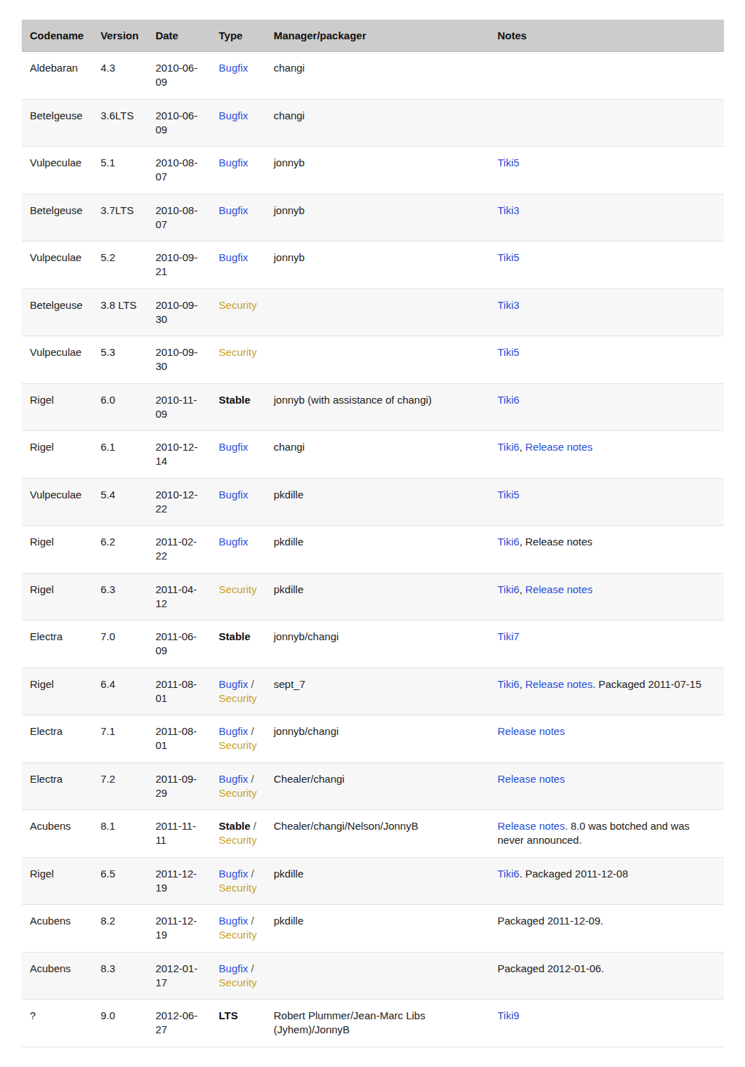| Codename | Version | Date | Type | Manager/packager | Notes |
| --- | --- | --- | --- | --- | --- |
| Aldebaran | 4.3 | 2010-06-09 | Bugfix | changi | |
| Betelgeuse | 3.6LTS | 2010-06-09 | Bugfix | changi | |
| Vulpeculae | 5.1 | 2010-08-07 | Bugfix | jonnyb | Tiki5 |
| Betelgeuse | 3.7LTS | 2010-08-07 | Bugfix | jonnyb | Tiki3 |
| Vulpeculae | 5.2 | 2010-09-21 | Bugfix | jonnyb | Tiki5 |
| Betelgeuse | 3.8 LTS | 2010-09-30 | Security | | Tiki3 |
| Vulpeculae | 5.3 | 2010-09-30 | Security | | Tiki5 |
| Rigel | 6.0 | 2010-11-09 | Stable | jonnyb (with assistance of changi) | Tiki6 |
| Rigel | 6.1 | 2010-12-14 | Bugfix | changi | Tiki6 , Release notes |
| Vulpeculae | 5.4 | 2010-12-22 | Bugfix | pkdille | Tiki5 |
| Rigel | 6.2 | 2011-02-22 | Bugfix | pkdille | Tiki6 , Release notes |
| Rigel | 6.3 | 2011-04-12 | Security | pkdille | Tiki6 , Release notes |
| Electra | 7.0 | 2011-06-09 | Stable | jonnyb/changi | Tiki7 |
| Rigel | 6.4 | 2011-08-01 | Bugfix / Security | sept_7 | Tiki6 , Release notes . Packaged 2011-07-15 |
| Electra | 7.1 | 2011-08-01 | Bugfix / Security | jonnyb/changi | Release notes |
| Electra | 7.2 | 2011-09-29 | Bugfix / Security | Chealer/changi | Release notes |
| Acubens | 8.1 | 2011-11-11 | Stable / Security | Chealer/changi/Nelson/JonnyB | Release notes . 8.0 was botched and was never announced. |
| Rigel | 6.5 | 2011-12-19 | Bugfix / Security | pkdille | Tiki6 . Packaged 2011-12-08 |
| Acubens | 8.2 | 2011-12-19 | Bugfix / Security | pkdille | Packaged 2011-12-09. |
| Acubens | 8.3 | 2012-01-17 | Bugfix / Security | | Packaged 2012-01-06. |
| ? | 9.0 | 2012-06-27 | LTS | Robert Plummer/Jean-Marc Libs (Jyhem)/JonnyB | Tiki9 |